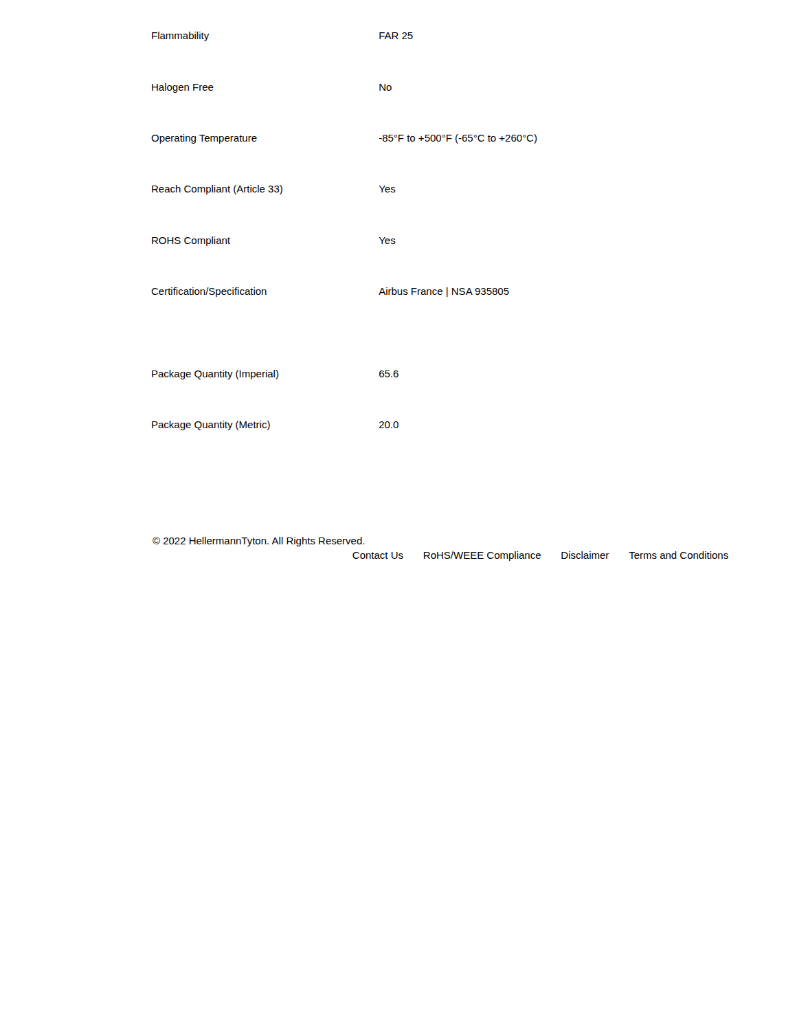| Flammability | FAR 25 |
| Halogen Free | No |
| Operating Temperature | -85°F to +500°F (-65°C to +260°C) |
| Reach Compliant (Article 33) | Yes |
| ROHS Compliant | Yes |
| Certification/Specification | Airbus France / NSA 935805 |
| Package Quantity (Imperial) | 65.6 |
| Package Quantity (Metric) | 20.0 |
© 2022 HellermannTyton. All Rights Reserved.
Contact Us RoHS/WEEE Compliance Disclaimer Terms and Conditions